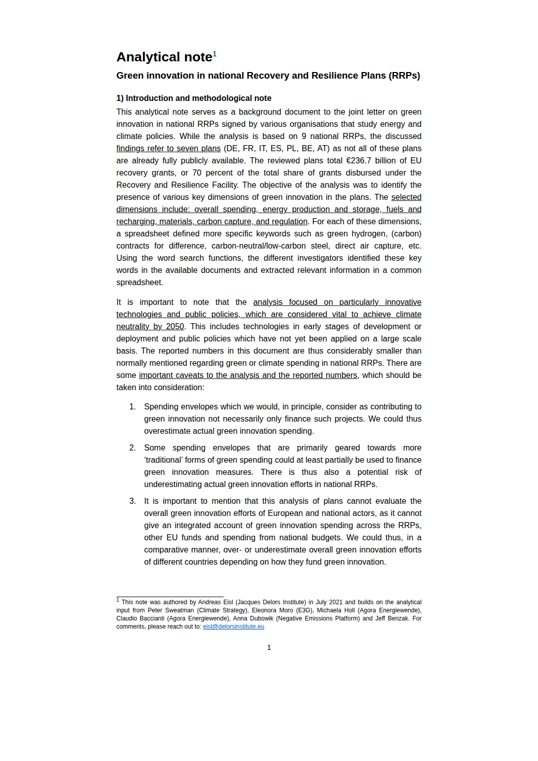Analytical note1
Green innovation in national Recovery and Resilience Plans (RRPs)
1) Introduction and methodological note
This analytical note serves as a background document to the joint letter on green innovation in national RRPs signed by various organisations that study energy and climate policies. While the analysis is based on 9 national RRPs, the discussed findings refer to seven plans (DE, FR, IT, ES, PL, BE, AT) as not all of these plans are already fully publicly available. The reviewed plans total €236.7 billion of EU recovery grants, or 70 percent of the total share of grants disbursed under the Recovery and Resilience Facility. The objective of the analysis was to identify the presence of various key dimensions of green innovation in the plans. The selected dimensions include: overall spending, energy production and storage, fuels and recharging, materials, carbon capture, and regulation. For each of these dimensions, a spreadsheet defined more specific keywords such as green hydrogen, (carbon) contracts for difference, carbon-neutral/low-carbon steel, direct air capture, etc. Using the word search functions, the different investigators identified these key words in the available documents and extracted relevant information in a common spreadsheet.
It is important to note that the analysis focused on particularly innovative technologies and public policies, which are considered vital to achieve climate neutrality by 2050. This includes technologies in early stages of development or deployment and public policies which have not yet been applied on a large scale basis. The reported numbers in this document are thus considerably smaller than normally mentioned regarding green or climate spending in national RRPs. There are some important caveats to the analysis and the reported numbers, which should be taken into consideration:
Spending envelopes which we would, in principle, consider as contributing to green innovation not necessarily only finance such projects. We could thus overestimate actual green innovation spending.
Some spending envelopes that are primarily geared towards more ‘traditional’ forms of green spending could at least partially be used to finance green innovation measures. There is thus also a potential risk of underestimating actual green innovation efforts in national RRPs.
It is important to mention that this analysis of plans cannot evaluate the overall green innovation efforts of European and national actors, as it cannot give an integrated account of green innovation spending across the RRPs, other EU funds and spending from national budgets. We could thus, in a comparative manner, over- or underestimate overall green innovation efforts of different countries depending on how they fund green innovation.
1 This note was authored by Andreas Eisl (Jacques Delors Institute) in July 2021 and builds on the analytical input from Peter Sweatman (Climate Strategy), Eleonora Moro (E3G), Michaela Holl (Agora Energiewende), Claudio Baccianti (Agora Energiewende), Anna Dubowik (Negative Emissions Platform) and Jeff Benzak. For comments, please reach out to: eisl@delorsinstitute.eu
1